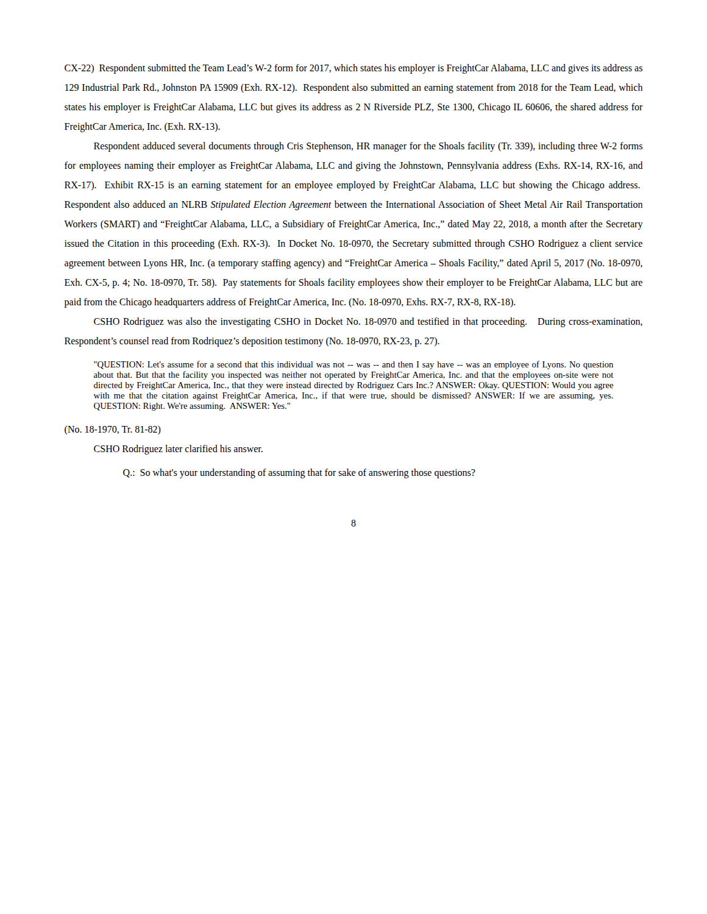CX-22) Respondent submitted the Team Lead’s W-2 form for 2017, which states his employer is FreightCar Alabama, LLC and gives its address as 129 Industrial Park Rd., Johnston PA 15909 (Exh. RX-12). Respondent also submitted an earning statement from 2018 for the Team Lead, which states his employer is FreightCar Alabama, LLC but gives its address as 2 N Riverside PLZ, Ste 1300, Chicago IL 60606, the shared address for FreightCar America, Inc. (Exh. RX-13).
Respondent adduced several documents through Cris Stephenson, HR manager for the Shoals facility (Tr. 339), including three W-2 forms for employees naming their employer as FreightCar Alabama, LLC and giving the Johnstown, Pennsylvania address (Exhs. RX-14, RX-16, and RX-17). Exhibit RX-15 is an earning statement for an employee employed by FreightCar Alabama, LLC but showing the Chicago address. Respondent also adduced an NLRB Stipulated Election Agreement between the International Association of Sheet Metal Air Rail Transportation Workers (SMART) and “FreightCar Alabama, LLC, a Subsidiary of FreightCar America, Inc.,” dated May 22, 2018, a month after the Secretary issued the Citation in this proceeding (Exh. RX-3). In Docket No. 18-0970, the Secretary submitted through CSHO Rodriguez a client service agreement between Lyons HR, Inc. (a temporary staffing agency) and “FreightCar America – Shoals Facility,” dated April 5, 2017 (No. 18-0970, Exh. CX-5, p. 4; No. 18-0970, Tr. 58). Pay statements for Shoals facility employees show their employer to be FreightCar Alabama, LLC but are paid from the Chicago headquarters address of FreightCar America, Inc. (No. 18-0970, Exhs. RX-7, RX-8, RX-18).
CSHO Rodriguez was also the investigating CSHO in Docket No. 18-0970 and testified in that proceeding. During cross-examination, Respondent’s counsel read from Rodriquez’s deposition testimony (No. 18-0970, RX-23, p. 27).
"QUESTION: Let's assume for a second that this individual was not -- was -- and then I say have -- was an employee of Lyons. No question about that. But that the facility you inspected was neither not operated by FreightCar America, Inc. and that the employees on-site were not directed by FreightCar America, Inc., that they were instead directed by Rodriguez Cars Inc.? ANSWER: Okay. QUESTION: Would you agree with me that the citation against FreightCar America, Inc., if that were true, should be dismissed? ANSWER: If we are assuming, yes. QUESTION: Right. We're assuming. ANSWER: Yes."
(No. 18-1970, Tr. 81-82)
CSHO Rodriguez later clarified his answer.
Q.: So what's your understanding of assuming that for sake of answering those questions?
8